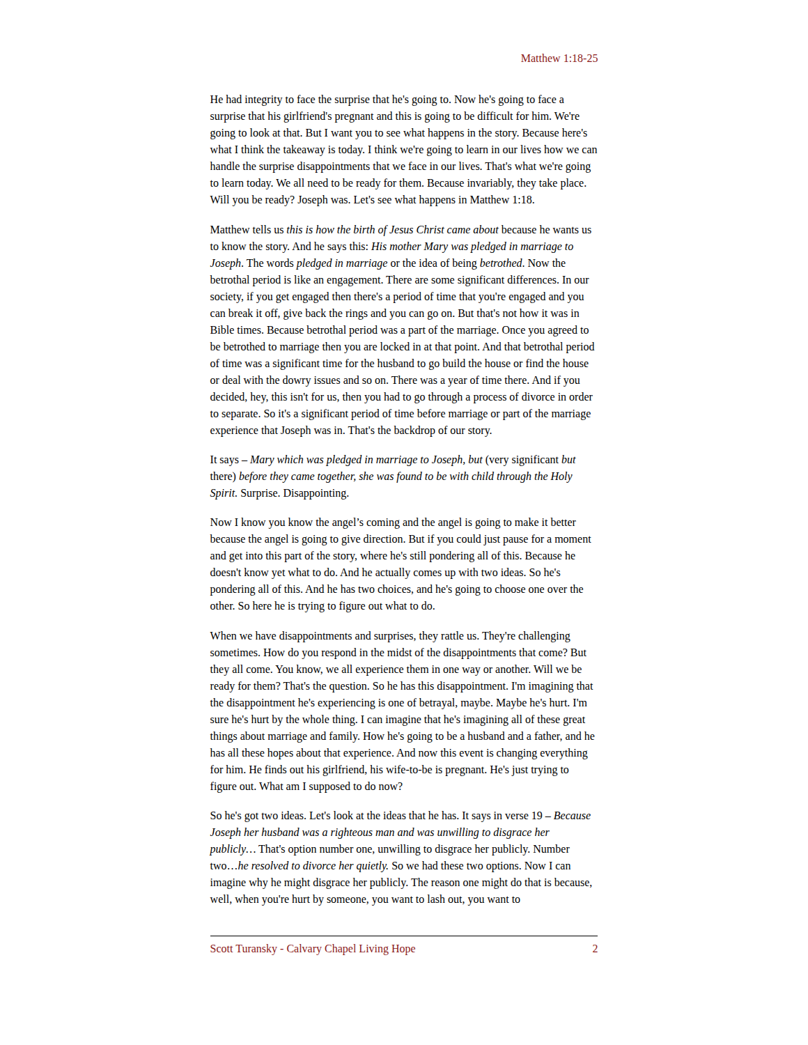Matthew 1:18-25
He had integrity to face the surprise that he's going to. Now he's going to face a surprise that his girlfriend's pregnant and this is going to be difficult for him. We're going to look at that. But I want you to see what happens in the story. Because here's what I think the takeaway is today. I think we're going to learn in our lives how we can handle the surprise disappointments that we face in our lives. That's what we're going to learn today. We all need to be ready for them. Because invariably, they take place. Will you be ready? Joseph was. Let's see what happens in Matthew 1:18.
Matthew tells us this is how the birth of Jesus Christ came about because he wants us to know the story. And he says this: His mother Mary was pledged in marriage to Joseph. The words pledged in marriage or the idea of being betrothed. Now the betrothal period is like an engagement. There are some significant differences. In our society, if you get engaged then there's a period of time that you're engaged and you can break it off, give back the rings and you can go on. But that's not how it was in Bible times. Because betrothal period was a part of the marriage. Once you agreed to be betrothed to marriage then you are locked in at that point. And that betrothal period of time was a significant time for the husband to go build the house or find the house or deal with the dowry issues and so on. There was a year of time there. And if you decided, hey, this isn't for us, then you had to go through a process of divorce in order to separate. So it's a significant period of time before marriage or part of the marriage experience that Joseph was in. That's the backdrop of our story.
It says – Mary which was pledged in marriage to Joseph, but (very significant but there) before they came together, she was found to be with child through the Holy Spirit. Surprise. Disappointing.
Now I know you know the angel’s coming and the angel is going to make it better because the angel is going to give direction. But if you could just pause for a moment and get into this part of the story, where he's still pondering all of this. Because he doesn't know yet what to do. And he actually comes up with two ideas. So he's pondering all of this. And he has two choices, and he's going to choose one over the other. So here he is trying to figure out what to do.
When we have disappointments and surprises, they rattle us. They're challenging sometimes. How do you respond in the midst of the disappointments that come? But they all come. You know, we all experience them in one way or another. Will we be ready for them? That's the question. So he has this disappointment. I'm imagining that the disappointment he's experiencing is one of betrayal, maybe. Maybe he's hurt. I'm sure he's hurt by the whole thing. I can imagine that he's imagining all of these great things about marriage and family. How he's going to be a husband and a father, and he has all these hopes about that experience. And now this event is changing everything for him. He finds out his girlfriend, his wife-to-be is pregnant. He's just trying to figure out. What am I supposed to do now?
So he's got two ideas. Let's look at the ideas that he has. It says in verse 19 – Because Joseph her husband was a righteous man and was unwilling to disgrace her publicly… That's option number one, unwilling to disgrace her publicly. Number two…he resolved to divorce her quietly. So we had these two options. Now I can imagine why he might disgrace her publicly. The reason one might do that is because, well, when you're hurt by someone, you want to lash out, you want to
Scott Turansky - Calvary Chapel Living Hope 2